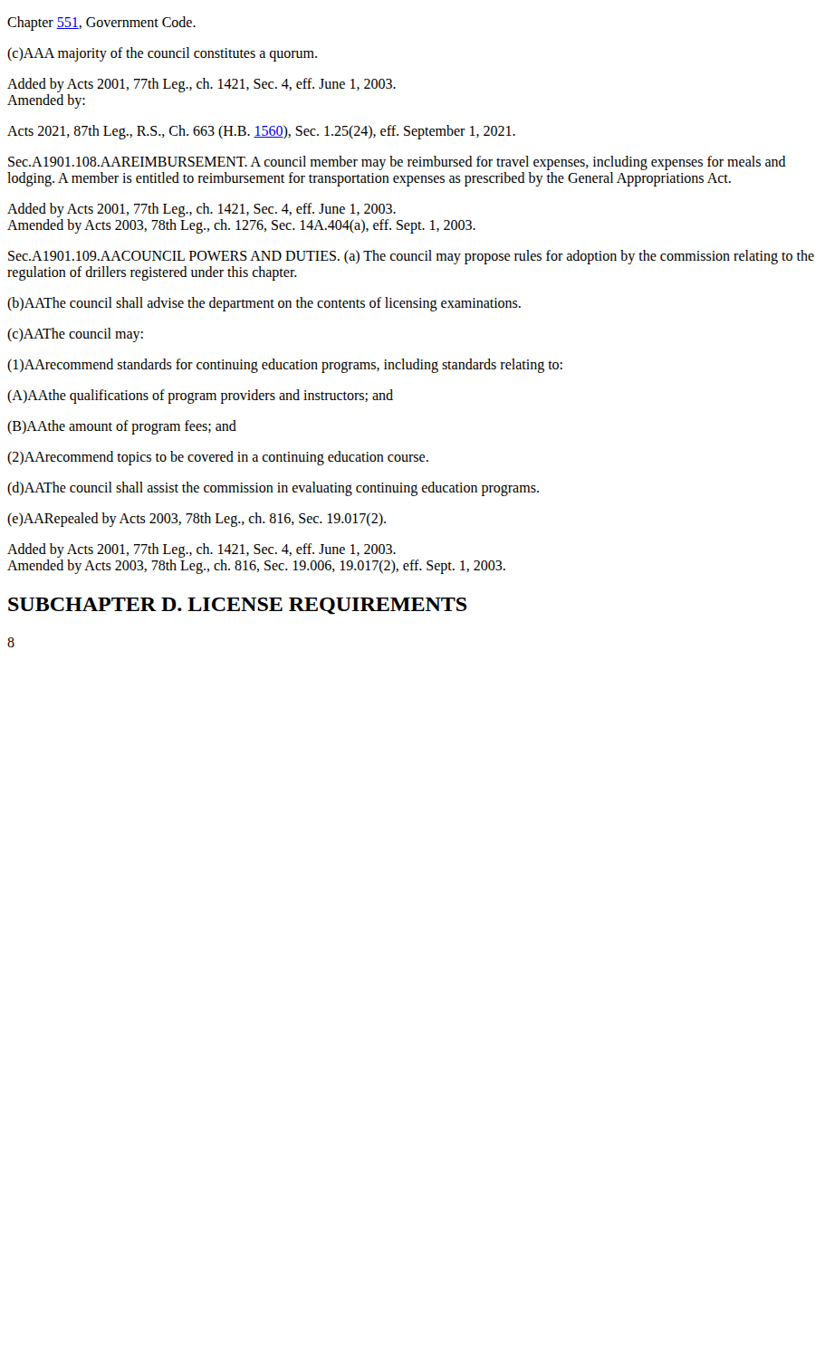Chapter 551, Government Code.
(c)AAA majority of the council constitutes a quorum.
Added by Acts 2001, 77th Leg., ch. 1421, Sec. 4, eff. June 1, 2003.
Amended by:
Acts 2021, 87th Leg., R.S., Ch. 663 (H.B. 1560), Sec. 1.25(24), eff. September 1, 2021.
Sec.A1901.108.AAREIMBURSEMENT. A council member may be reimbursed for travel expenses, including expenses for meals and lodging. A member is entitled to reimbursement for transportation expenses as prescribed by the General Appropriations Act.
Added by Acts 2001, 77th Leg., ch. 1421, Sec. 4, eff. June 1, 2003.
Amended by Acts 2003, 78th Leg., ch. 1276, Sec. 14A.404(a), eff. Sept. 1, 2003.
Sec.A1901.109.AACOUNCIL POWERS AND DUTIES. (a) The council may propose rules for adoption by the commission relating to the regulation of drillers registered under this chapter.
(b)AAThe council shall advise the department on the contents of licensing examinations.
(c)AAThe council may:
(1)AArecommend standards for continuing education programs, including standards relating to:
(A)AAthe qualifications of program providers and instructors; and
(B)AAthe amount of program fees; and
(2)AArecommend topics to be covered in a continuing education course.
(d)AAThe council shall assist the commission in evaluating continuing education programs.
(e)AARepealed by Acts 2003, 78th Leg., ch. 816, Sec. 19.017(2).
Added by Acts 2001, 77th Leg., ch. 1421, Sec. 4, eff. June 1, 2003.
Amended by Acts 2003, 78th Leg., ch. 816, Sec. 19.006, 19.017(2), eff. Sept. 1, 2003.
SUBCHAPTER D. LICENSE REQUIREMENTS
8